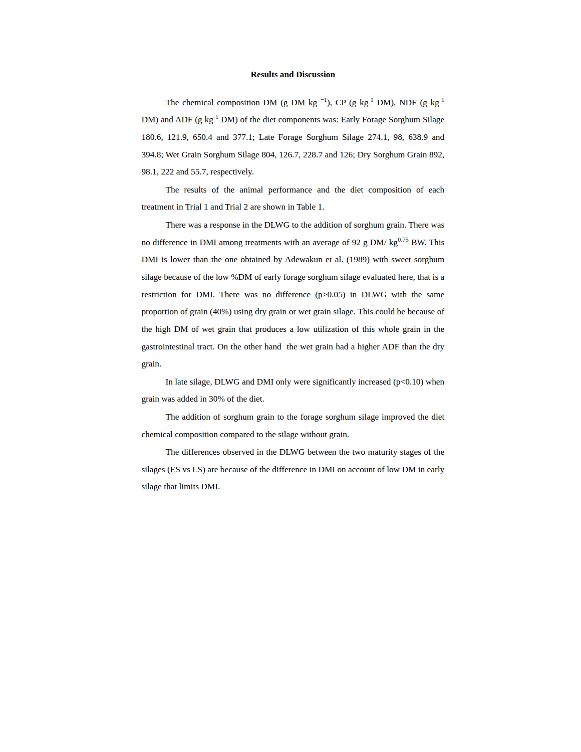Results and Discussion
The chemical composition DM (g DM kg −1), CP (g kg-1 DM), NDF (g kg-1 DM) and ADF (g kg-1 DM) of the diet components was: Early Forage Sorghum Silage 180.6, 121.9, 650.4 and 377.1; Late Forage Sorghum Silage 274.1, 98, 638.9 and 394.8; Wet Grain Sorghum Silage 804, 126.7, 228.7 and 126; Dry Sorghum Grain 892, 98.1, 222 and 55.7, respectively.
The results of the animal performance and the diet composition of each treatment in Trial 1 and Trial 2 are shown in Table 1.
There was a response in the DLWG to the addition of sorghum grain. There was no difference in DMI among treatments with an average of 92 g DM/ kg0.75 BW. This DMI is lower than the one obtained by Adewakun et al. (1989) with sweet sorghum silage because of the low %DM of early forage sorghum silage evaluated here, that is a restriction for DMI. There was no difference (p>0.05) in DLWG with the same proportion of grain (40%) using dry grain or wet grain silage. This could be because of the high DM of wet grain that produces a low utilization of this whole grain in the gastrointestinal tract. On the other hand the wet grain had a higher ADF than the dry grain.
In late silage, DLWG and DMI only were significantly increased (p<0.10) when grain was added in 30% of the diet.
The addition of sorghum grain to the forage sorghum silage improved the diet chemical composition compared to the silage without grain.
The differences observed in the DLWG between the two maturity stages of the silages (ES vs LS) are because of the difference in DMI on account of low DM in early silage that limits DMI.